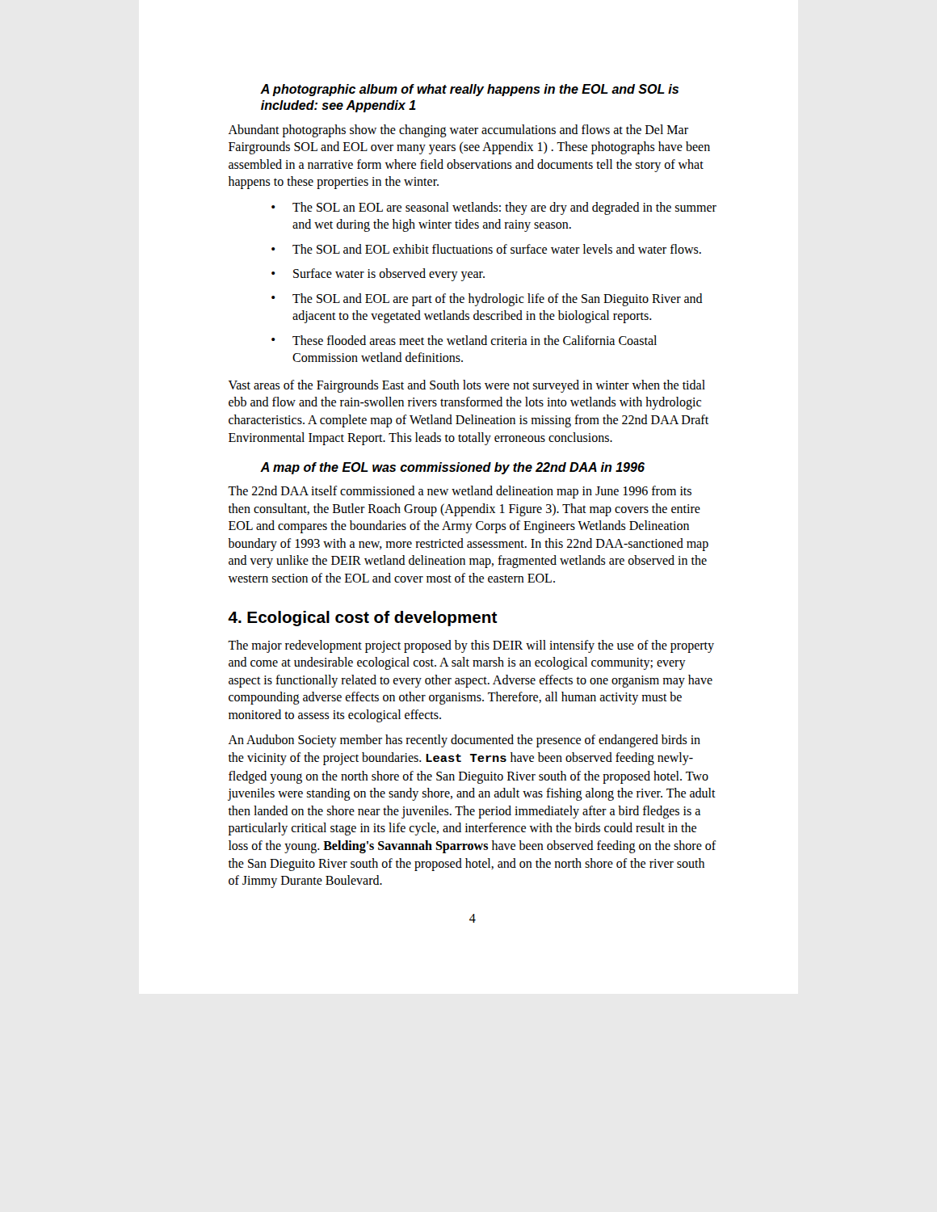A photographic album of what really happens in the EOL and SOL is included: see Appendix 1
Abundant photographs show the changing water accumulations and flows at the Del Mar Fairgrounds SOL and EOL over many years (see Appendix 1) . These photographs have been assembled in a narrative form where field observations and documents tell the story of what happens to these properties in the winter.
The SOL an EOL are seasonal wetlands: they are dry and degraded in the summer and wet during the high winter tides and rainy season.
The SOL and EOL exhibit fluctuations of surface water levels and water flows.
Surface water is observed every year.
The SOL and EOL are part of the hydrologic life of the San Dieguito River and adjacent to the vegetated wetlands described in the biological reports.
These flooded areas meet the wetland criteria in the California Coastal Commission wetland definitions.
Vast areas of the Fairgrounds East and South lots were not surveyed in winter when the tidal ebb and flow and the rain-swollen rivers transformed the lots into wetlands with hydrologic characteristics. A complete map of Wetland Delineation is missing from the 22nd DAA Draft Environmental Impact Report. This leads to totally erroneous conclusions.
A map of the EOL was commissioned by the 22nd DAA in 1996
The 22nd DAA itself commissioned a new wetland delineation map in June 1996 from its then consultant, the Butler Roach Group (Appendix 1 Figure 3). That map covers the entire EOL and compares the boundaries of the Army Corps of Engineers Wetlands Delineation boundary of 1993 with a new, more restricted assessment. In this 22nd DAA-sanctioned map and very unlike the DEIR wetland delineation map, fragmented wetlands are observed in the western section of the EOL and cover most of the eastern EOL.
4. Ecological cost of development
The major redevelopment project proposed by this DEIR will intensify the use of the property and come at undesirable ecological cost. A salt marsh is an ecological community; every aspect is functionally related to every other aspect. Adverse effects to one organism may have compounding adverse effects on other organisms. Therefore, all human activity must be monitored to assess its ecological effects.
An Audubon Society member has recently documented the presence of endangered birds in the vicinity of the project boundaries. Least Terns have been observed feeding newly-fledged young on the north shore of the San Dieguito River south of the proposed hotel. Two juveniles were standing on the sandy shore, and an adult was fishing along the river. The adult then landed on the shore near the juveniles. The period immediately after a bird fledges is a particularly critical stage in its life cycle, and interference with the birds could result in the loss of the young. Belding's Savannah Sparrows have been observed feeding on the shore of the San Dieguito River south of the proposed hotel, and on the north shore of the river south of Jimmy Durante Boulevard.
4